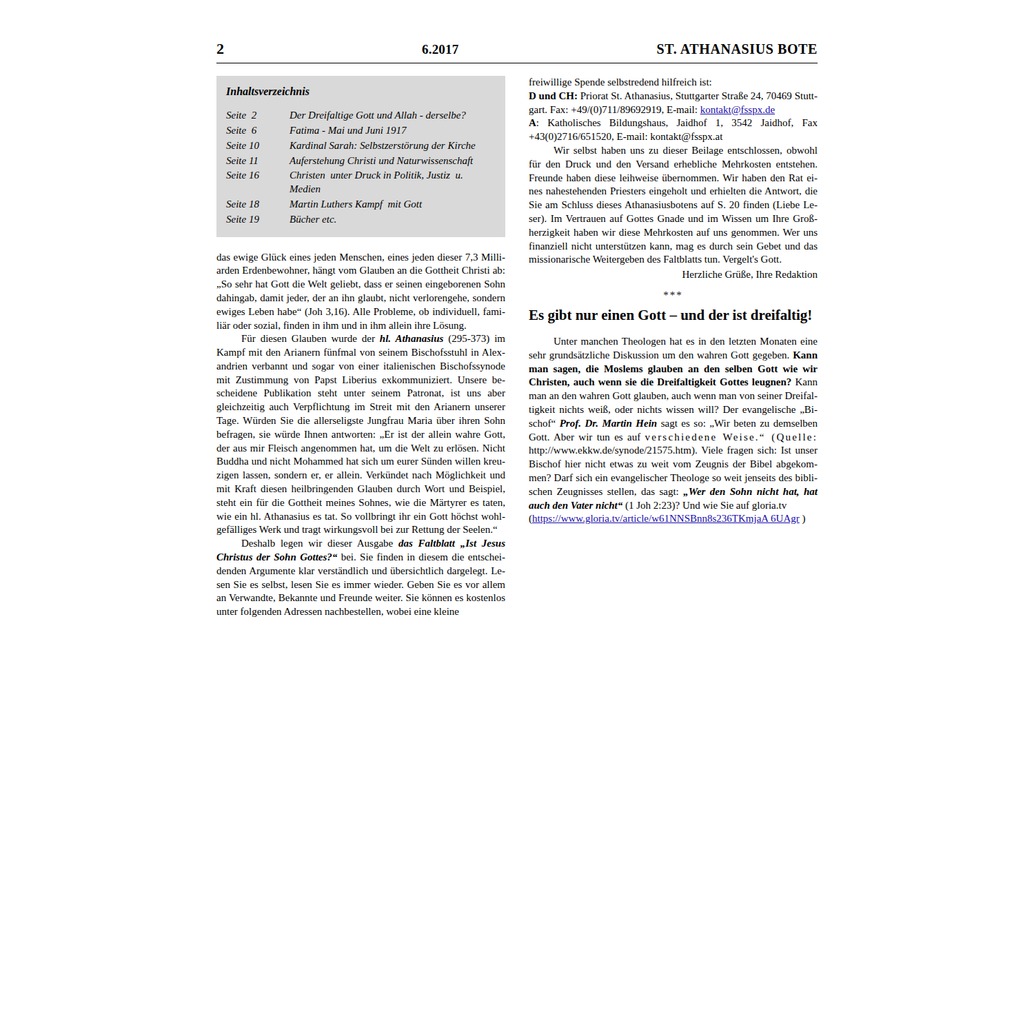2
6.2017
ST. ATHANASIUS BOTE
Inhaltsverzeichnis
| Seite 2 | Der Dreifaltige Gott und Allah - derselbe? |
| Seite 6 | Fatima - Mai und Juni 1917 |
| Seite 10 | Kardinal Sarah: Selbstzerstörung der Kirche |
| Seite 11 | Auferstehung Christi und Naturwissenschaft |
| Seite 16 | Christen unter Druck in Politik, Justiz u. Medien |
| Seite 18 | Martin Luthers Kampf mit Gott |
| Seite 19 | Bücher etc. |
das ewige Glück eines jeden Menschen, eines jeden dieser 7,3 Milliarden Erdenbewohner, hängt vom Glauben an die Gottheit Christi ab: „So sehr hat Gott die Welt geliebt, dass er seinen eingeborenen Sohn dahingab, damit jeder, der an ihn glaubt, nicht verlorengehe, sondern ewiges Leben habe“ (Joh 3,16). Alle Probleme, ob individuell, familiär oder sozial, finden in ihm und in ihm allein ihre Lösung.
Für diesen Glauben wurde der hl. Athanasius (295-373) im Kampf mit den Arianern fünfmal von seinem Bischofsstuhl in Alexandrien verbannt und sogar von einer italienischen Bischofssynode mit Zustimmung von Papst Liberius exkommuniziert. Unsere bescheidene Publikation steht unter seinem Patronat, ist uns aber gleichzeitig auch Verpflichtung im Streit mit den Arianern unserer Tage. Würden Sie die allerseligste Jungfrau Maria über ihren Sohn befragen, sie würde Ihnen antworten: „Er ist der allein wahre Gott, der aus mir Fleisch angenommen hat, um die Welt zu erlösen. Nicht Buddha und nicht Mohammed hat sich um eurer Sünden willen kreuzigen lassen, sondern er, er allein. Verkündet nach Möglichkeit und mit Kraft diesen heilbringenden Glauben durch Wort und Beispiel, steht ein für die Gottheit meines Sohnes, wie die Märtyrer es taten, wie ein hl. Athanasius es tat. So vollbringt ihr ein Gott höchst wohlgefälliges Werk und tragt wirkungsvoll bei zur Rettung der Seelen.“
Deshalb legen wir dieser Ausgabe das Faltblatt „Ist Jesus Christus der Sohn Gottes?“ bei. Sie finden in diesem die entscheidenden Argumente klar verständlich und übersichtlich dargelegt. Lesen Sie es selbst, lesen Sie es immer wieder. Geben Sie es vor allem an Verwandte, Bekannte und Freunde weiter. Sie können es kostenlos unter folgenden Adressen nachbestellen, wobei eine kleine
freiwillige Spende selbstredend hilfreich ist:
D und CH: Priorat St. Athanasius, Stuttgarter Straße 24, 70469 Stuttgart. Fax: +49/(0)711/89692919, E-mail: kontakt@fsspx.de
A: Katholisches Bildungshaus, Jaidhof 1, 3542 Jaidhof, Fax +43(0)2716/651520, E-mail: kontakt@fsspx.at
Wir selbst haben uns zu dieser Beilage entschlossen, obwohl für den Druck und den Versand erhebliche Mehrkosten entstehen. Freunde haben diese leihweise übernommen. Wir haben den Rat eines nahestehenden Priesters eingeholt und erhielten die Antwort, die Sie am Schluss dieses Athanasiusbotens auf S. 20 finden (Liebe Leser). Im Vertrauen auf Gottes Gnade und im Wissen um Ihre Großherzigkeit haben wir diese Mehrkosten auf uns genommen. Wer uns finanziell nicht unterstützen kann, mag es durch sein Gebet und das missionarische Weitergeben des Faltblatts tun. Vergelt's Gott.
Herzliche Grüße, Ihre Redaktion
***
Es gibt nur einen Gott – und der ist dreifaltig!
Unter manchen Theologen hat es in den letzten Monaten eine sehr grundsätzliche Diskussion um den wahren Gott gegeben. Kann man sagen, die Moslems glauben an den selben Gott wie wir Christen, auch wenn sie die Dreifaltigkeit Gottes leugnen? Kann man an den wahren Gott glauben, auch wenn man von seiner Dreifaltigkeit nichts weiß, oder nichts wissen will? Der evangelische „Bischof“ Prof. Dr. Martin Hein sagt es so: „Wir beten zu demselben Gott. Aber wir tun es auf verschiedene Weise.“ (Quelle: http://www.ekkw.de/synode/21575.htm). Viele fragen sich: Ist unser Bischof hier nicht etwas zu weit vom Zeugnis der Bibel abgekommen? Darf sich ein evangelischer Theologe so weit jenseits des biblischen Zeugnisses stellen, das sagt: „Wer den Sohn nicht hat, hat auch den Vater nicht“ (1 Joh 2:23)? Und wie Sie auf gloria.tv
(https://www.gloria.tv/article/w61NNSBnn8s236TKmjaA 6UAgr )